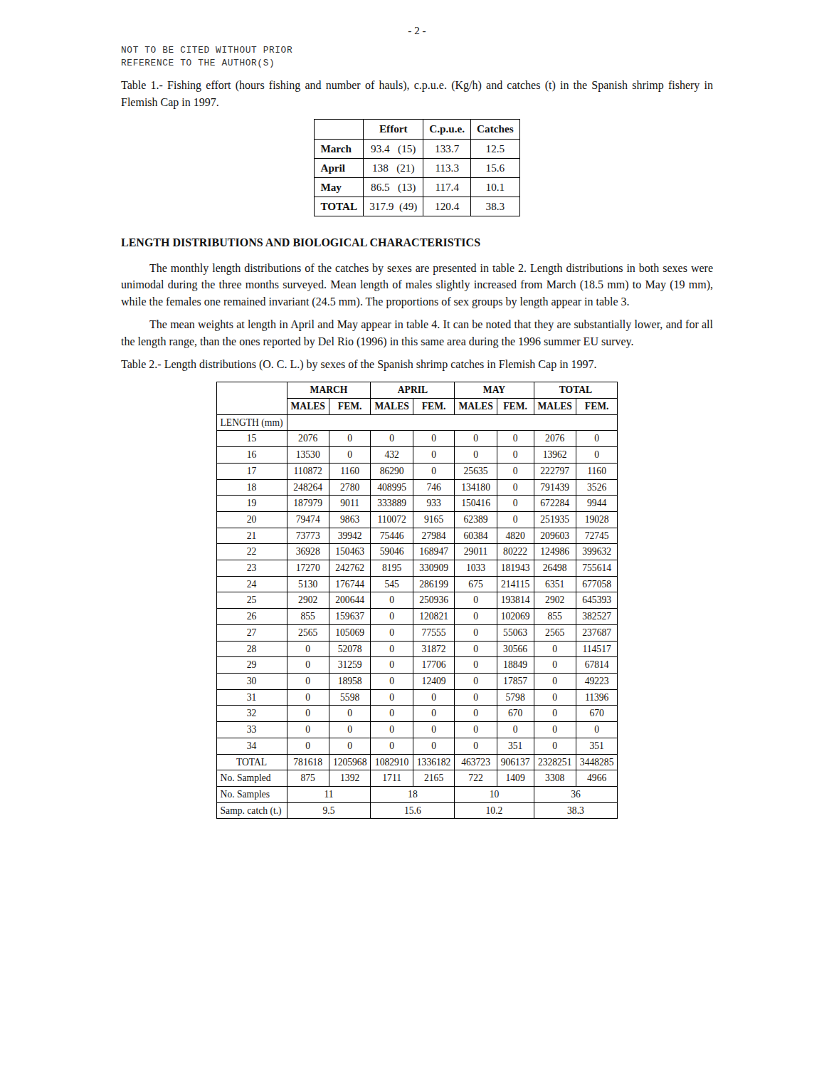- 2 -
NOT TO BE CITED WITHOUT PRIOR
REFERENCE TO THE AUTHOR(S)
Table 1.- Fishing effort (hours fishing and number of hauls), c.p.u.e. (Kg/h) and catches (t) in the Spanish shrimp fishery in Flemish Cap in 1997.
| | Effort | C.p.u.e. | Catches |
| --- | --- | --- | --- |
| March | 93.4 (15) | 133.7 | 12.5 |
| April | 138 (21) | 113.3 | 15.6 |
| May | 86.5 (13) | 117.4 | 10.1 |
| TOTAL | 317.9 (49) | 120.4 | 38.3 |
LENGTH DISTRIBUTIONS AND BIOLOGICAL CHARACTERISTICS
The monthly length distributions of the catches by sexes are presented in table 2. Length distributions in both sexes were unimodal during the three months surveyed. Mean length of males slightly increased from March (18.5 mm) to May (19 mm), while the females one remained invariant (24.5 mm). The proportions of sex groups by length appear in table 3.
The mean weights at length in April and May appear in table 4. It can be noted that they are substantially lower, and for all the length range, than the ones reported by Del Rio (1996) in this same area during the 1996 summer EU survey.
Table 2.- Length distributions (O. C. L.) by sexes of the Spanish shrimp catches in Flemish Cap in 1997.
| | MARCH | APRIL | MAY | TOTAL |
| --- | --- | --- | --- | --- |
| MALES | FEM. | MALES | FEM. | MALES | FEM. | MALES | FEM. |
| LENGTH (mm) | |
| 15 | 2076 | 0 | 0 | 0 | 0 | 0 | 2076 | 0 |
| 16 | 13530 | 0 | 432 | 0 | 0 | 0 | 13962 | 0 |
| 17 | 110872 | 1160 | 86290 | 0 | 25635 | 0 | 222797 | 1160 |
| 18 | 248264 | 2780 | 408995 | 746 | 134180 | 0 | 791439 | 3526 |
| 19 | 187979 | 9011 | 333889 | 933 | 150416 | 0 | 672284 | 9944 |
| 20 | 79474 | 9863 | 110072 | 9165 | 62389 | 0 | 251935 | 19028 |
| 21 | 73773 | 39942 | 75446 | 27984 | 60384 | 4820 | 209603 | 72745 |
| 22 | 36928 | 150463 | 59046 | 168947 | 29011 | 80222 | 124986 | 399632 |
| 23 | 17270 | 242762 | 8195 | 330909 | 1033 | 181943 | 26498 | 755614 |
| 24 | 5130 | 176744 | 545 | 286199 | 675 | 214115 | 6351 | 677058 |
| 25 | 2902 | 200644 | 0 | 250936 | 0 | 193814 | 2902 | 645393 |
| 26 | 855 | 159637 | 0 | 120821 | 0 | 102069 | 855 | 382527 |
| 27 | 2565 | 105069 | 0 | 77555 | 0 | 55063 | 2565 | 237687 |
| 28 | 0 | 52078 | 0 | 31872 | 0 | 30566 | 0 | 114517 |
| 29 | 0 | 31259 | 0 | 17706 | 0 | 18849 | 0 | 67814 |
| 30 | 0 | 18958 | 0 | 12409 | 0 | 17857 | 0 | 49223 |
| 31 | 0 | 5598 | 0 | 0 | 0 | 5798 | 0 | 11396 |
| 32 | 0 | 0 | 0 | 0 | 0 | 670 | 0 | 670 |
| 33 | 0 | 0 | 0 | 0 | 0 | 0 | 0 | 0 |
| 34 | 0 | 0 | 0 | 0 | 0 | 351 | 0 | 351 |
| TOTAL | 781618 | 1205968 | 1082910 | 1336182 | 463723 | 906137 | 2328251 | 3448285 |
| No. Sampled | 875 | 1392 | 1711 | 2165 | 722 | 1409 | 3308 | 4966 |
| No. Samples | 11 | 18 | 10 | 36 |
| Samp. catch (t.) | 9.5 | 15.6 | 10.2 | 38.3 |